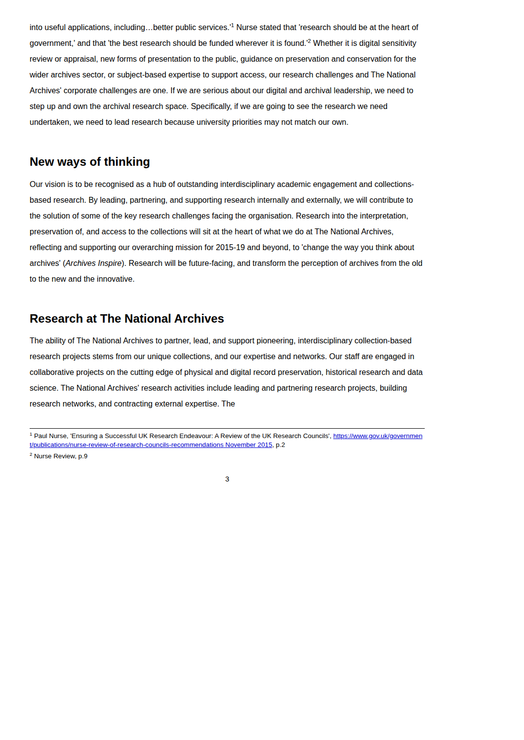into useful applications, including…better public services.'1 Nurse stated that 'research should be at the heart of government,' and that 'the best research should be funded wherever it is found.'2 Whether it is digital sensitivity review or appraisal, new forms of presentation to the public, guidance on preservation and conservation for the wider archives sector, or subject-based expertise to support access, our research challenges and The National Archives' corporate challenges are one. If we are serious about our digital and archival leadership, we need to step up and own the archival research space. Specifically, if we are going to see the research we need undertaken, we need to lead research because university priorities may not match our own.
New ways of thinking
Our vision is to be recognised as a hub of outstanding interdisciplinary academic engagement and collections-based research. By leading, partnering, and supporting research internally and externally, we will contribute to the solution of some of the key research challenges facing the organisation. Research into the interpretation, preservation of, and access to the collections will sit at the heart of what we do at The National Archives, reflecting and supporting our overarching mission for 2015-19 and beyond, to 'change the way you think about archives' (Archives Inspire). Research will be future-facing, and transform the perception of archives from the old to the new and the innovative.
Research at The National Archives
The ability of The National Archives to partner, lead, and support pioneering, interdisciplinary collection-based research projects stems from our unique collections, and our expertise and networks. Our staff are engaged in collaborative projects on the cutting edge of physical and digital record preservation, historical research and data science. The National Archives' research activities include leading and partnering research projects, building research networks, and contracting external expertise. The
1 Paul Nurse, 'Ensuring a Successful UK Research Endeavour: A Review of the UK Research Councils', https://www.gov.uk/government/publications/nurse-review-of-research-councils-recommendations November 2015, p.2
2 Nurse Review, p.9
3